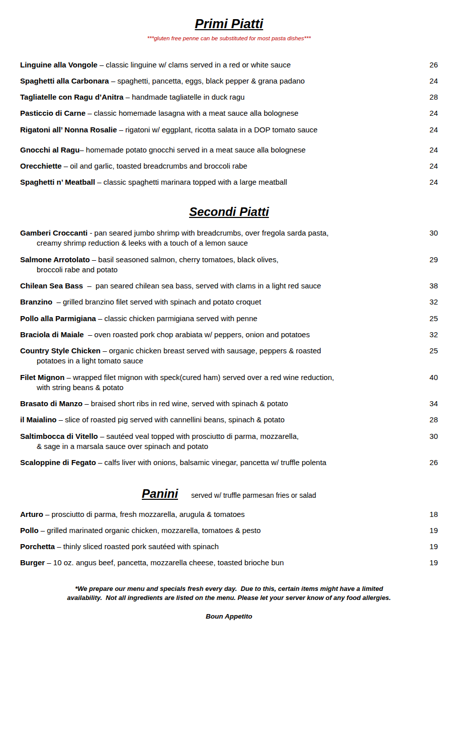Primi Piatti
***gluten free penne can be substituted for most pasta dishes***
| Linguine alla Vongole – classic linguine w/ clams served in a red or white sauce | 26 |
| Spaghetti alla Carbonara – spaghetti, pancetta, eggs, black pepper & grana padano | 24 |
| Tagliatelle con Ragu d’Anitra – handmade tagliatelle in duck ragu | 28 |
| Pasticcio di Carne – classic homemade lasagna with a meat sauce alla bolognese | 24 |
| Rigatoni all’ Nonna Rosalie – rigatoni w/ eggplant, ricotta salata in a DOP tomato sauce | 24 |
| Gnocchi al Ragu – homemade potato gnocchi served in a meat sauce alla bolognese | 24 |
| Orecchiette – oil and garlic, toasted breadcrumbs and broccoli rabe | 24 |
| Spaghetti n’ Meatball – classic spaghetti marinara topped with a large meatball | 24 |
Secondi Piatti
| Gamberi Croccanti - pan seared jumbo shrimp with breadcrumbs, over fregola sarda pasta, creamy shrimp reduction & leeks with a touch of a lemon sauce | 30 |
| Salmone Arrotolato – basil seasoned salmon, cherry tomatoes, black olives, broccoli rabe and potato | 29 |
| Chilean Sea Bass – pan seared chilean sea bass, served with clams in a light red sauce | 38 |
| Branzino – grilled branzino filet served with spinach and potato croquet | 32 |
| Pollo alla Parmigiana – classic chicken parmigiana served with penne | 25 |
| Braciola di Maiale – oven roasted pork chop arabiata w/ peppers, onion and potatoes | 32 |
| Country Style Chicken – organic chicken breast served with sausage, peppers & roasted potatoes in a light tomato sauce | 25 |
| Filet Mignon – wrapped filet mignon with speck(cured ham) served over a red wine reduction, with string beans & potato | 40 |
| Brasato di Manzo – braised short ribs in red wine, served with spinach & potato | 34 |
| il Maialino – slice of roasted pig served with cannellini beans, spinach & potato | 28 |
| Saltimbocca di Vitello – sautéed veal topped with prosciutto di parma, mozzarella, & sage in a marsala sauce over spinach and potato | 30 |
| Scaloppine di Fegato – calfs liver with onions, balsamic vinegar, pancetta w/ truffle polenta | 26 |
Panini served w/ truffle parmesan fries or salad
| Arturo – prosciutto di parma, fresh mozzarella, arugula & tomatoes | 18 |
| Pollo – grilled marinated organic chicken, mozzarella, tomatoes & pesto | 19 |
| Porchetta – thinly sliced roasted pork sautéed with spinach | 19 |
| Burger – 10 oz. angus beef, pancetta, mozzarella cheese, toasted brioche bun | 19 |
*We prepare our menu and specials fresh every day. Due to this, certain items might have a limited
availability. Not all ingredients are listed on the menu. Please let your server know of any food allergies.
Boun Appetito